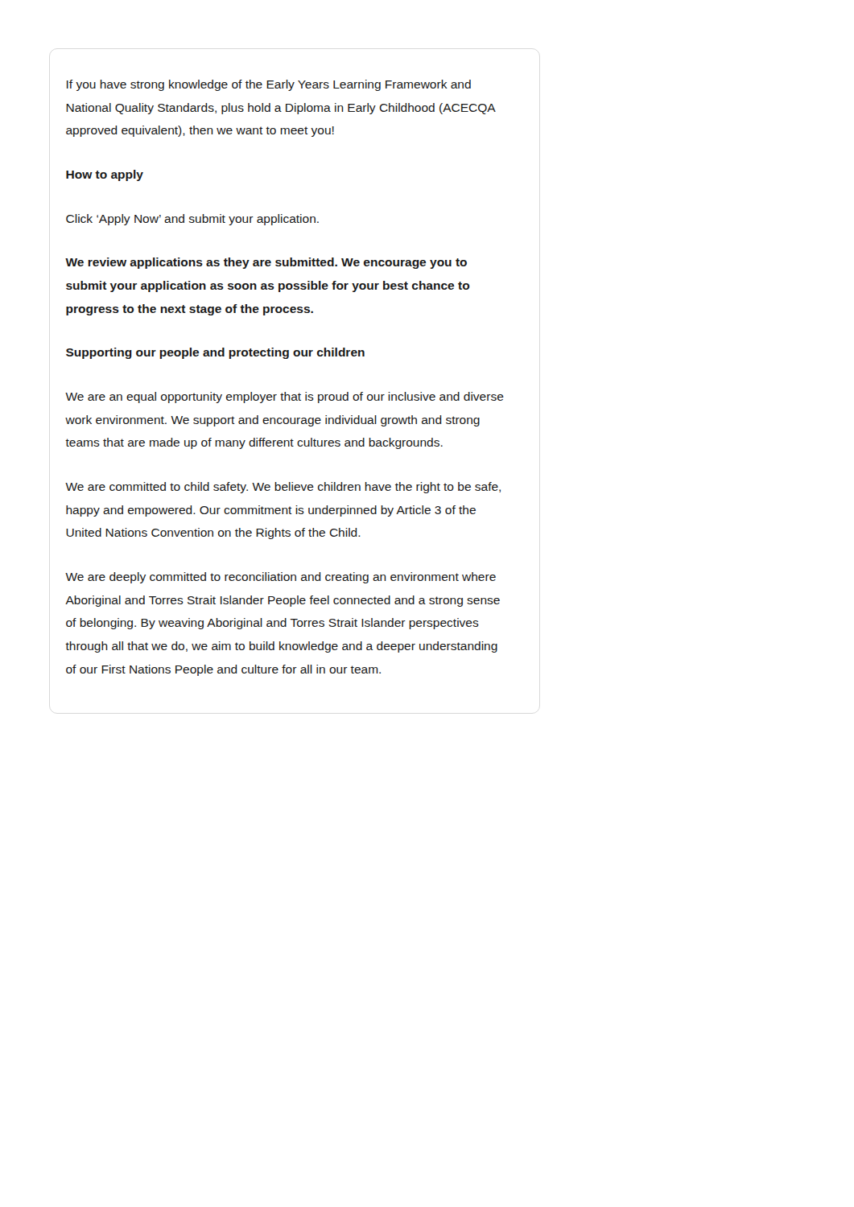If you have strong knowledge of the Early Years Learning Framework and National Quality Standards, plus hold a Diploma in Early Childhood (ACECQA approved equivalent), then we want to meet you!
How to apply
Click ‘Apply Now’ and submit your application.
We review applications as they are submitted. We encourage you to submit your application as soon as possible for your best chance to progress to the next stage of the process.
Supporting our people and protecting our children
We are an equal opportunity employer that is proud of our inclusive and diverse work environment. We support and encourage individual growth and strong teams that are made up of many different cultures and backgrounds.
We are committed to child safety. We believe children have the right to be safe, happy and empowered. Our commitment is underpinned by Article 3 of the United Nations Convention on the Rights of the Child.
We are deeply committed to reconciliation and creating an environment where Aboriginal and Torres Strait Islander People feel connected and a strong sense of belonging. By weaving Aboriginal and Torres Strait Islander perspectives through all that we do, we aim to build knowledge and a deeper understanding of our First Nations People and culture for all in our team.